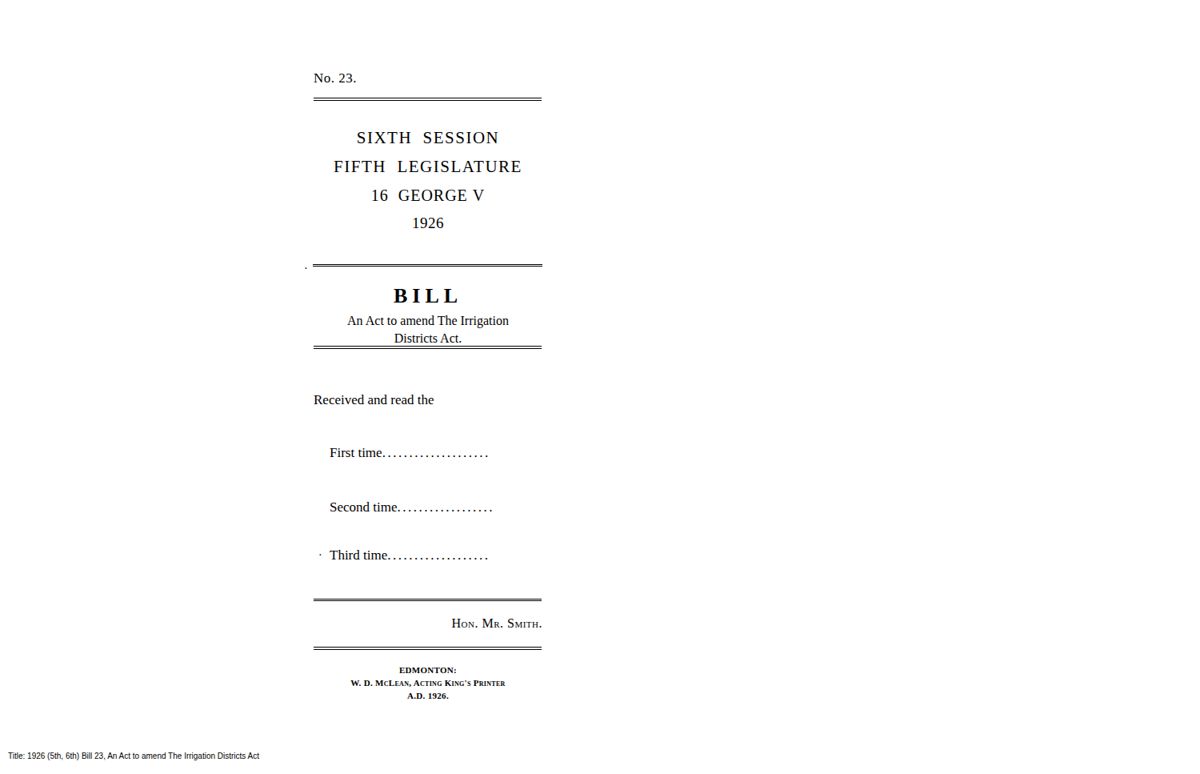No. 23.
SIXTH SESSION
FIFTH LEGISLATURE
16 GEORGE V
1926
·
BILL
An Act to amend The Irrigation
Districts Act.
Received and read the
First time....................
Second time..................
·
Third time...................
Hon. Mr. Smith.
EDMONTON:
W. D. McLean, Acting King's Printer
A.D. 1926.
Title: 1926 (5th, 6th) Bill 23, An Act to amend The Irrigation Districts Act